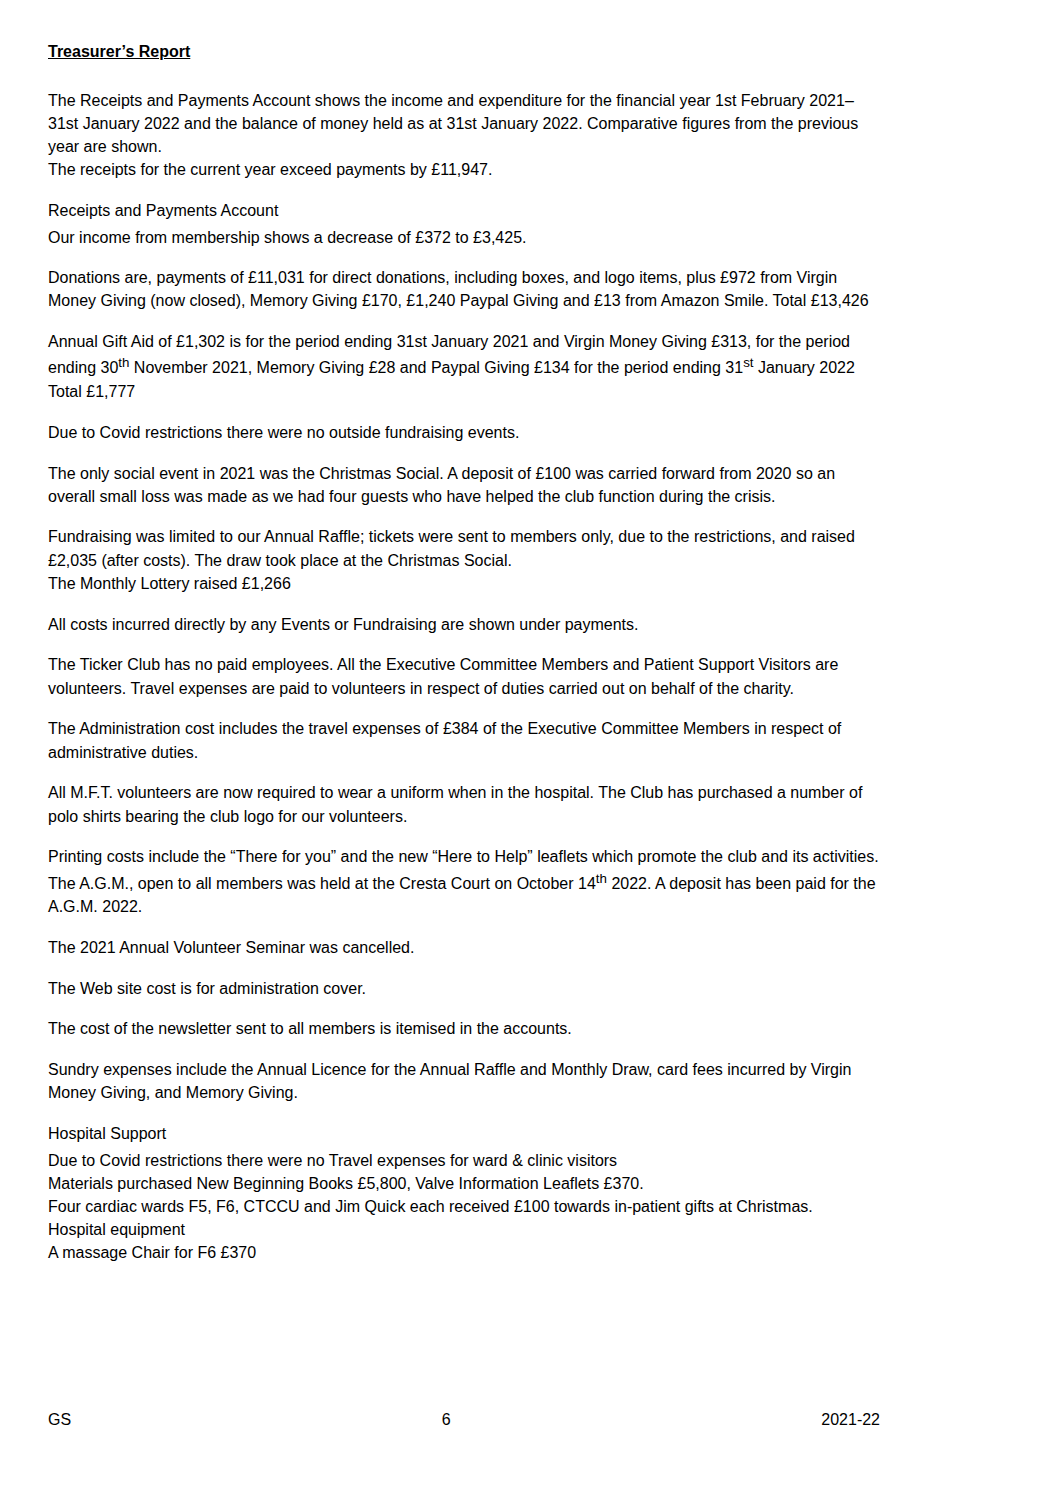Treasurer’s Report
The Receipts and Payments Account shows the income and expenditure for the financial year 1st February 2021– 31st January 2022 and the balance of money held as at 31st January 2022. Comparative figures from the previous year are shown.
The receipts for the current year exceed payments by £11,947.
Receipts and Payments Account
Our income from membership shows a decrease of £372 to £3,425.
Donations are, payments of £11,031 for direct donations, including boxes, and logo items, plus £972 from Virgin Money Giving (now closed), Memory Giving £170, £1,240 Paypal Giving and £13 from Amazon Smile. Total £13,426
Annual Gift Aid of £1,302 is for the period ending 31st January 2021 and Virgin Money Giving £313, for the period ending 30th November 2021, Memory Giving £28 and Paypal Giving £134 for the period ending 31st January 2022 Total £1,777
Due to Covid restrictions there were no outside fundraising events.
The only social event in 2021 was the Christmas Social. A deposit of £100 was carried forward from 2020 so an overall small loss was made as we had four guests who have helped the club function during the crisis.
Fundraising was limited to our Annual Raffle; tickets were sent to members only, due to the restrictions, and raised £2,035 (after costs). The draw took place at the Christmas Social.
The Monthly Lottery raised £1,266
All costs incurred directly by any Events or Fundraising are shown under payments.
The Ticker Club has no paid employees. All the Executive Committee Members and Patient Support Visitors are volunteers. Travel expenses are paid to volunteers in respect of duties carried out on behalf of the charity.
The Administration cost includes the travel expenses of £384 of the Executive Committee Members in respect of administrative duties.
All M.F.T. volunteers are now required to wear a uniform when in the hospital. The Club has purchased a number of polo shirts bearing the club logo for our volunteers.
Printing costs include the “There for you” and the new “Here to Help” leaflets which promote the club and its activities. The A.G.M., open to all members was held at the Cresta Court on October 14th 2022. A deposit has been paid for the A.G.M. 2022.
The 2021 Annual Volunteer Seminar was cancelled.
The Web site cost is for administration cover.
The cost of the newsletter sent to all members is itemised in the accounts.
Sundry expenses include the Annual Licence for the Annual Raffle and Monthly Draw, card fees incurred by Virgin Money Giving, and Memory Giving.
Hospital Support
Due to Covid restrictions there were no Travel expenses for ward & clinic visitors
Materials purchased New Beginning Books £5,800, Valve Information Leaflets £370.
Four cardiac wards F5, F6, CTCCU and Jim Quick each received £100 towards in-patient gifts at Christmas.
Hospital equipment
A massage Chair for F6 £370
GS 6 2021-22